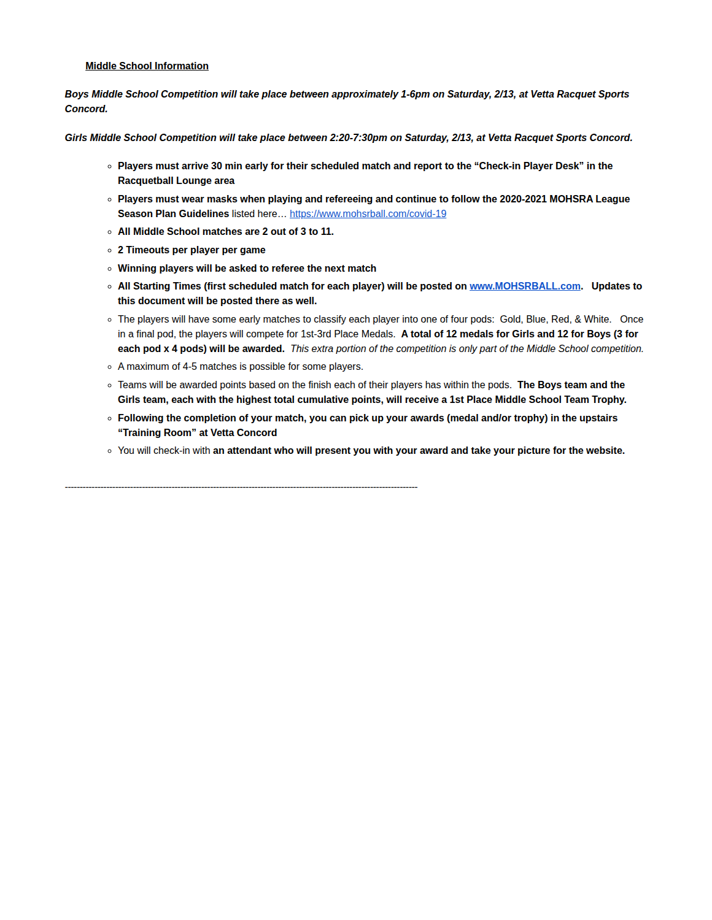Middle School Information
Boys Middle School Competition will take place between approximately 1-6pm on Saturday, 2/13, at Vetta Racquet Sports Concord.
Girls Middle School Competition will take place between 2:20-7:30pm on Saturday, 2/13, at Vetta Racquet Sports Concord.
Players must arrive 30 min early for their scheduled match and report to the “Check-in Player Desk” in the Racquetball Lounge area
Players must wear masks when playing and refereeing and continue to follow the 2020-2021 MOHSRA League Season Plan Guidelines listed here… https://www.mohsrball.com/covid-19
All Middle School matches are 2 out of 3 to 11.
2 Timeouts per player per game
Winning players will be asked to referee the next match
All Starting Times (first scheduled match for each player) will be posted on www.MOHSRBALL.com. Updates to this document will be posted there as well.
The players will have some early matches to classify each player into one of four pods: Gold, Blue, Red, & White. Once in a final pod, the players will compete for 1st-3rd Place Medals. A total of 12 medals for Girls and 12 for Boys (3 for each pod x 4 pods) will be awarded. This extra portion of the competition is only part of the Middle School competition.
A maximum of 4-5 matches is possible for some players.
Teams will be awarded points based on the finish each of their players has within the pods. The Boys team and the Girls team, each with the highest total cumulative points, will receive a 1st Place Middle School Team Trophy.
Following the completion of your match, you can pick up your awards (medal and/or trophy) in the upstairs “Training Room” at Vetta Concord
You will check-in with an attendant who will present you with your award and take your picture for the website.
-----------------------------------------------------------------------------------------------------------------------